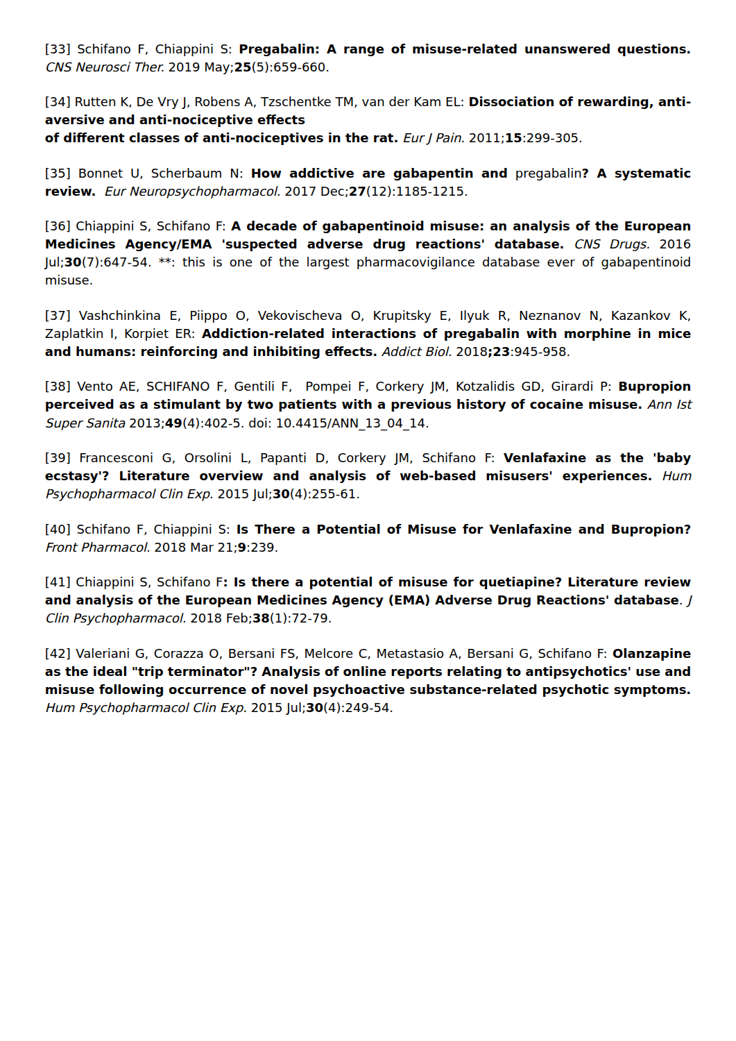[33] Schifano F, Chiappini S: Pregabalin: A range of misuse-related unanswered questions. CNS Neurosci Ther. 2019 May;25(5):659-660.
[34] Rutten K, De Vry J, Robens A, Tzschentke TM, van der Kam EL: Dissociation of rewarding, anti-aversive and anti-nociceptive effects
of different classes of anti-nociceptives in the rat. Eur J Pain. 2011;15:299-305.
[35] Bonnet U, Scherbaum N: How addictive are gabapentin and pregabalin? A systematic review. Eur Neuropsychopharmacol. 2017 Dec;27(12):1185-1215.
[36] Chiappini S, Schifano F: A decade of gabapentinoid misuse: an analysis of the European Medicines Agency/EMA 'suspected adverse drug reactions' database. CNS Drugs. 2016 Jul;30(7):647-54. **: this is one of the largest pharmacovigilance database ever of gabapentinoid misuse.
[37] Vashchinkina E, Piippo O, Vekovischeva O, Krupitsky E, Ilyuk R, Neznanov N, Kazankov K, Zaplatkin I, Korpiet ER: Addiction-related interactions of pregabalin with morphine in mice and humans: reinforcing and inhibiting effects. Addict Biol. 2018;23:945-958.
[38] Vento AE, SCHIFANO F, Gentili F, Pompei F, Corkery JM, Kotzalidis GD, Girardi P: Bupropion perceived as a stimulant by two patients with a previous history of cocaine misuse. Ann Ist Super Sanita 2013;49(4):402-5. doi: 10.4415/ANN_13_04_14.
[39] Francesconi G, Orsolini L, Papanti D, Corkery JM, Schifano F: Venlafaxine as the 'baby ecstasy'? Literature overview and analysis of web-based misusers' experiences. Hum Psychopharmacol Clin Exp. 2015 Jul;30(4):255-61.
[40] Schifano F, Chiappini S: Is There a Potential of Misuse for Venlafaxine and Bupropion? Front Pharmacol. 2018 Mar 21;9:239.
[41] Chiappini S, Schifano F: Is there a potential of misuse for quetiapine? Literature review and analysis of the European Medicines Agency (EMA) Adverse Drug Reactions' database. J Clin Psychopharmacol. 2018 Feb;38(1):72-79.
[42] Valeriani G, Corazza O, Bersani FS, Melcore C, Metastasio A, Bersani G, Schifano F: Olanzapine as the ideal "trip terminator"? Analysis of online reports relating to antipsychotics' use and misuse following occurrence of novel psychoactive substance-related psychotic symptoms. Hum Psychopharmacol Clin Exp. 2015 Jul;30(4):249-54.